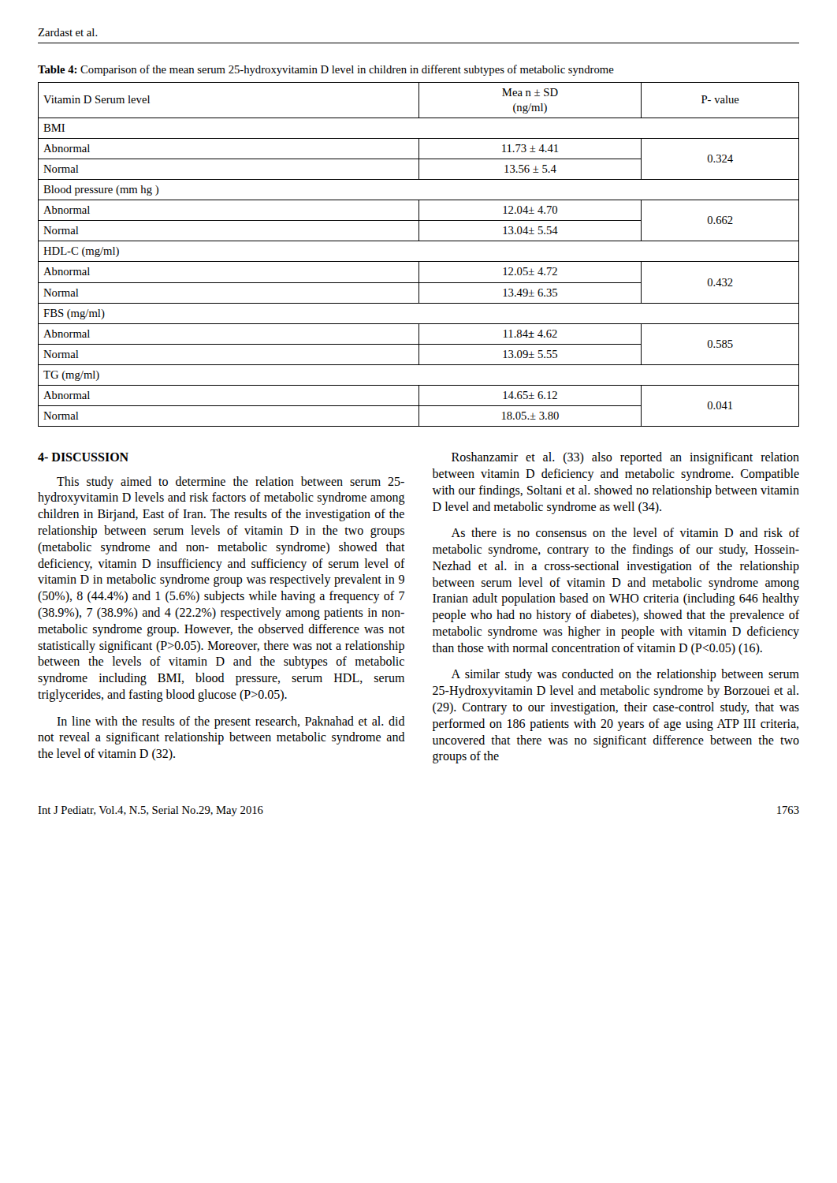Zardast et al.
Table 4: Comparison of the mean serum 25-hydroxyvitamin D level in children in different subtypes of metabolic syndrome
| Vitamin D Serum level | Mea n ± SD (ng/ml) | P- value |
| --- | --- | --- |
| BMI |
| Abnormal | 11.73 ± 4.41 | 0.324 |
| Normal | 13.56 ± 5.4 |
| Blood pressure (mm hg ) |
| Abnormal | 12.04± 4.70 | 0.662 |
| Normal | 13.04± 5.54 |
| HDL-C (mg/ml) |
| Abnormal | 12.05± 4.72 | 0.432 |
| Normal | 13.49± 6.35 |
| FBS (mg/ml) |
| Abnormal | 11.84 ± 4.62 | 0.585 |
| Normal | 13.09± 5.55 |
| TG (mg/ml) |
| Abnormal | 14.65± 6.12 | 0.041 |
| Normal | 18.05.± 3.80 |
4- DISCUSSION
This study aimed to determine the relation between serum 25-hydroxyvitamin D levels and risk factors of metabolic syndrome among children in Birjand, East of Iran. The results of the investigation of the relationship between serum levels of vitamin D in the two groups (metabolic syndrome and non- metabolic syndrome) showed that deficiency, vitamin D insufficiency and sufficiency of serum level of vitamin D in metabolic syndrome group was respectively prevalent in 9 (50%), 8 (44.4%) and 1 (5.6%) subjects while having a frequency of 7 (38.9%), 7 (38.9%) and 4 (22.2%) respectively among patients in non-metabolic syndrome group. However, the observed difference was not statistically significant (P>0.05). Moreover, there was not a relationship between the levels of vitamin D and the subtypes of metabolic syndrome including BMI, blood pressure, serum HDL, serum triglycerides, and fasting blood glucose (P>0.05).
In line with the results of the present research, Paknahad et al. did not reveal a significant relationship between metabolic syndrome and the level of vitamin D (32).
Roshanzamir et al. (33) also reported an insignificant relation between vitamin D deficiency and metabolic syndrome. Compatible with our findings, Soltani et al. showed no relationship between vitamin D level and metabolic syndrome as well (34).
As there is no consensus on the level of vitamin D and risk of metabolic syndrome, contrary to the findings of our study, Hossein-Nezhad et al. in a cross-sectional investigation of the relationship between serum level of vitamin D and metabolic syndrome among Iranian adult population based on WHO criteria (including 646 healthy people who had no history of diabetes), showed that the prevalence of metabolic syndrome was higher in people with vitamin D deficiency than those with normal concentration of vitamin D (P<0.05) (16).
A similar study was conducted on the relationship between serum 25-Hydroxyvitamin D level and metabolic syndrome by Borzouei et al. (29). Contrary to our investigation, their case-control study, that was performed on 186 patients with 20 years of age using ATP III criteria, uncovered that there was no significant difference between the two groups of the
Int J Pediatr, Vol.4, N.5, Serial No.29, May 2016 1763